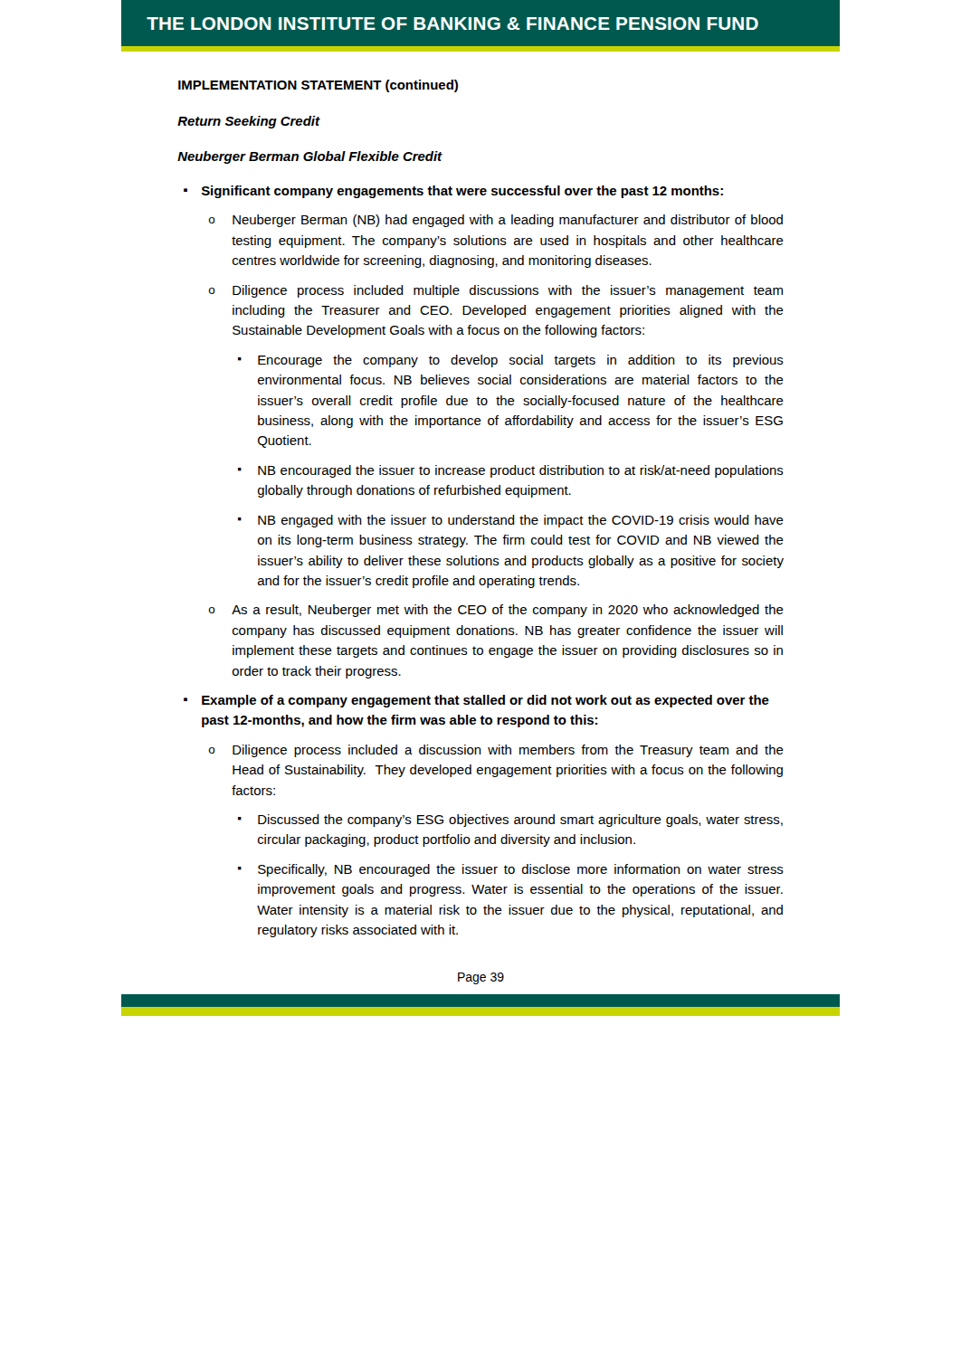THE LONDON INSTITUTE OF BANKING & FINANCE PENSION FUND
IMPLEMENTATION STATEMENT (continued)
Return Seeking Credit
Neuberger Berman Global Flexible Credit
Significant company engagements that were successful over the past 12 months:
Neuberger Berman (NB) had engaged with a leading manufacturer and distributor of blood testing equipment. The company’s solutions are used in hospitals and other healthcare centres worldwide for screening, diagnosing, and monitoring diseases.
Diligence process included multiple discussions with the issuer’s management team including the Treasurer and CEO. Developed engagement priorities aligned with the Sustainable Development Goals with a focus on the following factors:
Encourage the company to develop social targets in addition to its previous environmental focus. NB believes social considerations are material factors to the issuer’s overall credit profile due to the socially-focused nature of the healthcare business, along with the importance of affordability and access for the issuer’s ESG Quotient.
NB encouraged the issuer to increase product distribution to at risk/at-need populations globally through donations of refurbished equipment.
NB engaged with the issuer to understand the impact the COVID-19 crisis would have on its long-term business strategy. The firm could test for COVID and NB viewed the issuer’s ability to deliver these solutions and products globally as a positive for society and for the issuer’s credit profile and operating trends.
As a result, Neuberger met with the CEO of the company in 2020 who acknowledged the company has discussed equipment donations. NB has greater confidence the issuer will implement these targets and continues to engage the issuer on providing disclosures so in order to track their progress.
Example of a company engagement that stalled or did not work out as expected over the past 12-months, and how the firm was able to respond to this:
Diligence process included a discussion with members from the Treasury team and the Head of Sustainability. They developed engagement priorities with a focus on the following factors:
Discussed the company’s ESG objectives around smart agriculture goals, water stress, circular packaging, product portfolio and diversity and inclusion.
Specifically, NB encouraged the issuer to disclose more information on water stress improvement goals and progress. Water is essential to the operations of the issuer. Water intensity is a material risk to the issuer due to the physical, reputational, and regulatory risks associated with it.
Page 39